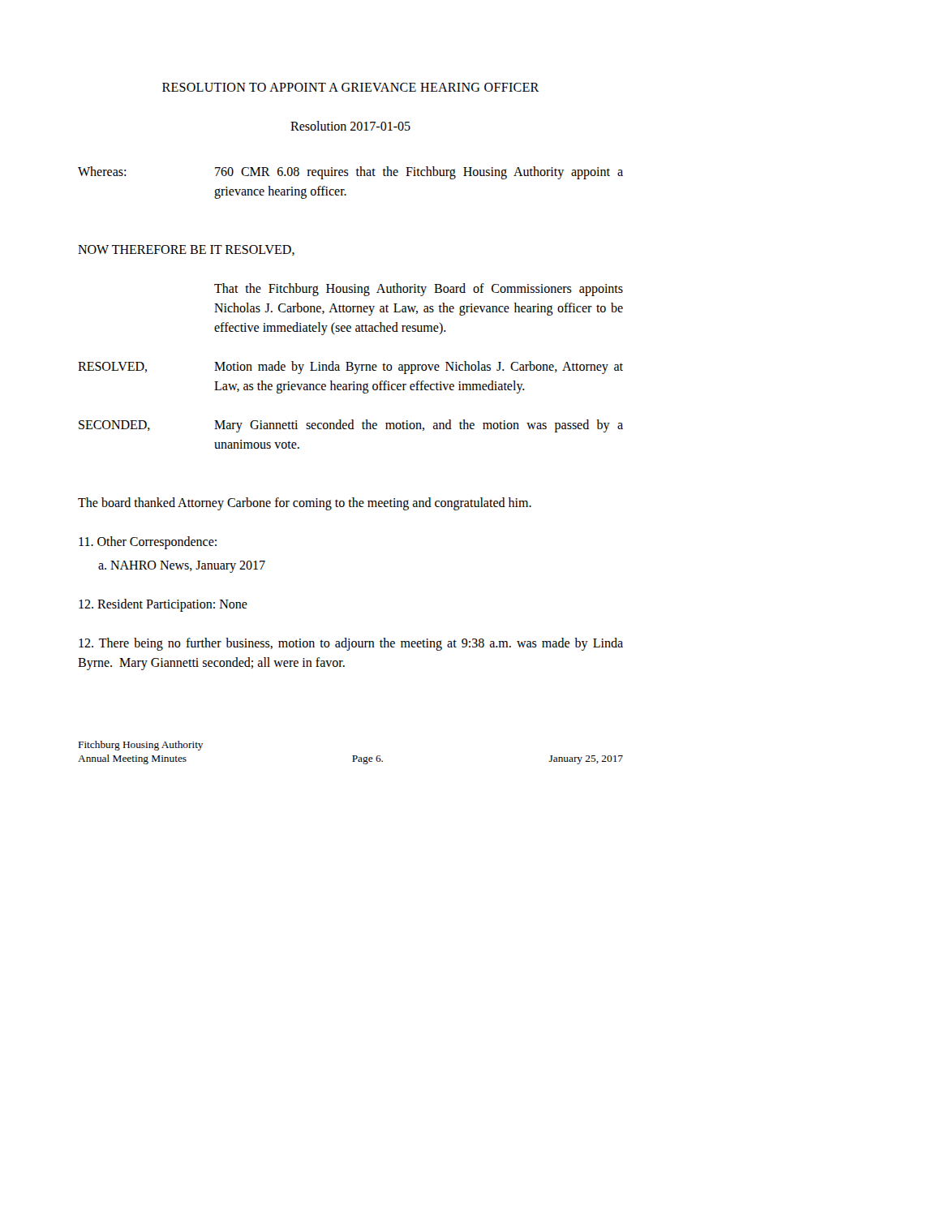RESOLUTION TO APPOINT A GRIEVANCE HEARING OFFICER
Resolution 2017-01-05
| Whereas: | 760 CMR 6.08 requires that the Fitchburg Housing Authority appoint a grievance hearing officer. |
NOW THEREFORE BE IT RESOLVED,
That the Fitchburg Housing Authority Board of Commissioners appoints Nicholas J. Carbone, Attorney at Law, as the grievance hearing officer to be effective immediately (see attached resume).
| RESOLVED, | Motion made by Linda Byrne to approve Nicholas J. Carbone, Attorney at Law, as the grievance hearing officer effective immediately. |
| SECONDED, | Mary Giannetti seconded the motion, and the motion was passed by a unanimous vote. |
The board thanked Attorney Carbone for coming to the meeting and congratulated him.
11. Other Correspondence:
NAHRO News, January 2017
12. Resident Participation: None
12. There being no further business, motion to adjourn the meeting at 9:38 a.m. was made by Linda Byrne. Mary Giannetti seconded; all were in favor.
Fitchburg Housing Authority
Annual Meeting Minutes Page 6. January 25, 2017